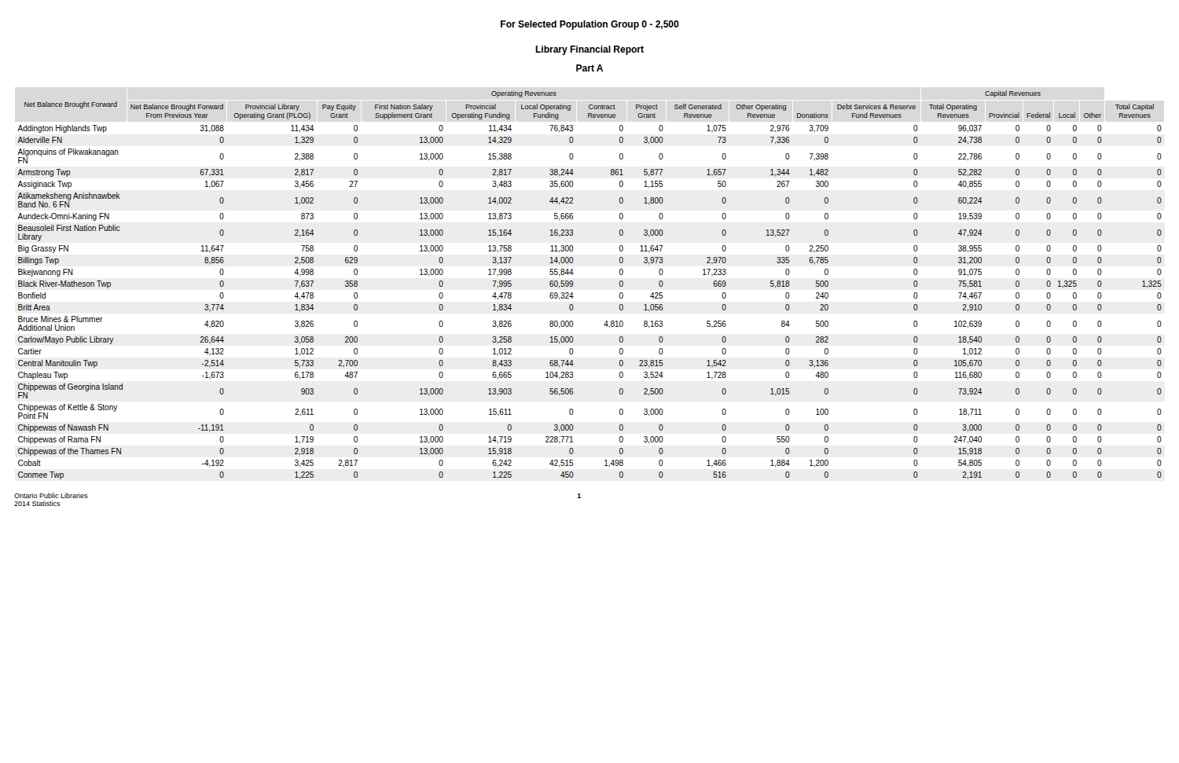For Selected Population Group 0 - 2,500
Library Financial Report
Part A
| Net Balance Brought Forward | Operating Revenues | Capital Revenues |
| --- | --- | --- |
| Net Balance Brought Forward From Previous Year | Provincial Library Operating Grant (PLOG) | Pay Equity Grant | First Nation Salary Supplement Grant | Provincial Operating Funding | Local Operating Funding | Contract Revenue | Project Grant | Self Generated Revenue | Other Operating Revenue | Donations | Debt Services & Reserve Fund Revenues | Total Operating Revenues | Provincial | Federal | Local | Other | Total Capital Revenues |
| Addington Highlands Twp | 31,088 | 11,434 | 0 | 0 | 11,434 | 76,843 | 0 | 0 | 1,075 | 2,976 | 3,709 | 0 | 96,037 | 0 | 0 | 0 | 0 | 0 |
| Alderville FN | 0 | 1,329 | 0 | 13,000 | 14,329 | 0 | 0 | 3,000 | 73 | 7,336 | 0 | 0 | 24,738 | 0 | 0 | 0 | 0 | 0 |
| Algonquins of Pikwakanagan FN | 0 | 2,388 | 0 | 13,000 | 15,388 | 0 | 0 | 0 | 0 | 0 | 7,398 | 0 | 22,786 | 0 | 0 | 0 | 0 | 0 |
| Armstrong Twp | 67,331 | 2,817 | 0 | 0 | 2,817 | 38,244 | 861 | 5,877 | 1,657 | 1,344 | 1,482 | 0 | 52,282 | 0 | 0 | 0 | 0 | 0 |
| Assiginack Twp | 1,067 | 3,456 | 27 | 0 | 3,483 | 35,600 | 0 | 1,155 | 50 | 267 | 300 | 0 | 40,855 | 0 | 0 | 0 | 0 | 0 |
| Atikameksheng Anishnawbek Band No. 6 FN | 0 | 1,002 | 0 | 13,000 | 14,002 | 44,422 | 0 | 1,800 | 0 | 0 | 0 | 0 | 60,224 | 0 | 0 | 0 | 0 | 0 |
| Aundeck-Omni-Kaning FN | 0 | 873 | 0 | 13,000 | 13,873 | 5,666 | 0 | 0 | 0 | 0 | 0 | 0 | 19,539 | 0 | 0 | 0 | 0 | 0 |
| Beausoleil First Nation Public Library | 0 | 2,164 | 0 | 13,000 | 15,164 | 16,233 | 0 | 3,000 | 0 | 13,527 | 0 | 0 | 47,924 | 0 | 0 | 0 | 0 | 0 |
| Big Grassy FN | 11,647 | 758 | 0 | 13,000 | 13,758 | 11,300 | 0 | 11,647 | 0 | 0 | 2,250 | 0 | 38,955 | 0 | 0 | 0 | 0 | 0 |
| Billings Twp | 8,856 | 2,508 | 629 | 0 | 3,137 | 14,000 | 0 | 3,973 | 2,970 | 335 | 6,785 | 0 | 31,200 | 0 | 0 | 0 | 0 | 0 |
| Bkejwanong FN | 0 | 4,998 | 0 | 13,000 | 17,998 | 55,844 | 0 | 0 | 17,233 | 0 | 0 | 0 | 91,075 | 0 | 0 | 0 | 0 | 0 |
| Black River-Matheson Twp | 0 | 7,637 | 358 | 0 | 7,995 | 60,599 | 0 | 0 | 669 | 5,818 | 500 | 0 | 75,581 | 0 | 0 | 1,325 | 0 | 1,325 |
| Bonfield | 0 | 4,478 | 0 | 0 | 4,478 | 69,324 | 0 | 425 | 0 | 0 | 240 | 0 | 74,467 | 0 | 0 | 0 | 0 | 0 |
| Britt Area | 3,774 | 1,834 | 0 | 0 | 1,834 | 0 | 0 | 1,056 | 0 | 0 | 20 | 0 | 2,910 | 0 | 0 | 0 | 0 | 0 |
| Bruce Mines & Plummer Additional Union | 4,820 | 3,826 | 0 | 0 | 3,826 | 80,000 | 4,810 | 8,163 | 5,256 | 84 | 500 | 0 | 102,639 | 0 | 0 | 0 | 0 | 0 |
| Carlow/Mayo Public Library | 26,644 | 3,058 | 200 | 0 | 3,258 | 15,000 | 0 | 0 | 0 | 0 | 282 | 0 | 18,540 | 0 | 0 | 0 | 0 | 0 |
| Cartier | 4,132 | 1,012 | 0 | 0 | 1,012 | 0 | 0 | 0 | 0 | 0 | 0 | 0 | 1,012 | 0 | 0 | 0 | 0 | 0 |
| Central Manitoulin Twp | -2,514 | 5,733 | 2,700 | 0 | 8,433 | 68,744 | 0 | 23,815 | 1,542 | 0 | 3,136 | 0 | 105,670 | 0 | 0 | 0 | 0 | 0 |
| Chapleau Twp | -1,673 | 6,178 | 487 | 0 | 6,665 | 104,283 | 0 | 3,524 | 1,728 | 0 | 480 | 0 | 116,680 | 0 | 0 | 0 | 0 | 0 |
| Chippewas of Georgina Island FN | 0 | 903 | 0 | 13,000 | 13,903 | 56,506 | 0 | 2,500 | 0 | 1,015 | 0 | 0 | 73,924 | 0 | 0 | 0 | 0 | 0 |
| Chippewas of Kettle & Stony Point FN | 0 | 2,611 | 0 | 13,000 | 15,611 | 0 | 0 | 3,000 | 0 | 0 | 100 | 0 | 18,711 | 0 | 0 | 0 | 0 | 0 |
| Chippewas of Nawash FN | -11,191 | 0 | 0 | 0 | 0 | 3,000 | 0 | 0 | 0 | 0 | 0 | 0 | 3,000 | 0 | 0 | 0 | 0 | 0 |
| Chippewas of Rama FN | 0 | 1,719 | 0 | 13,000 | 14,719 | 228,771 | 0 | 3,000 | 0 | 550 | 0 | 0 | 247,040 | 0 | 0 | 0 | 0 | 0 |
| Chippewas of the Thames FN | 0 | 2,918 | 0 | 13,000 | 15,918 | 0 | 0 | 0 | 0 | 0 | 0 | 0 | 15,918 | 0 | 0 | 0 | 0 | 0 |
| Cobalt | -4,192 | 3,425 | 2,817 | 0 | 6,242 | 42,515 | 1,498 | 0 | 1,466 | 1,884 | 1,200 | 0 | 54,805 | 0 | 0 | 0 | 0 | 0 |
| Conmee Twp | 0 | 1,225 | 0 | 0 | 1,225 | 450 | 0 | 0 | 516 | 0 | 0 | 0 | 2,191 | 0 | 0 | 0 | 0 | 0 |
Ontario Public Libraries
2014 Statistics
1